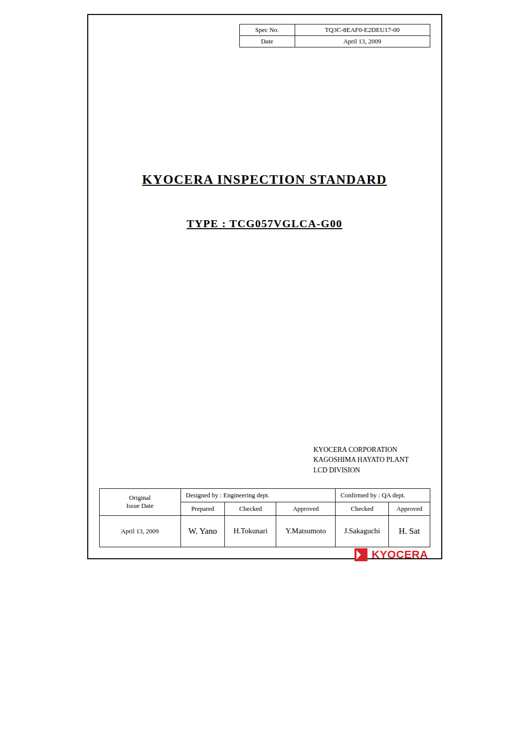| Spec No. | TQ3C-8EAF0-E2DEU17-00 |
| Date | April 13, 2009 |
KYOCERA INSPECTION STANDARD
TYPE : TCG057VGLCA-G00
KYOCERA CORPORATION
KAGOSHIMA HAYATO PLANT
LCD DIVISION
| Original Issue Date | Designed by : Engineering dept. | Confirmed by : QA dept. |
| Prepared | Checked | Approved | Checked | Approved |
| April 13, 2009 | W. Yano | H.Tokunari | Y.Matsumoto | J.Sakaguchi | H. Sat |
KYOCERA